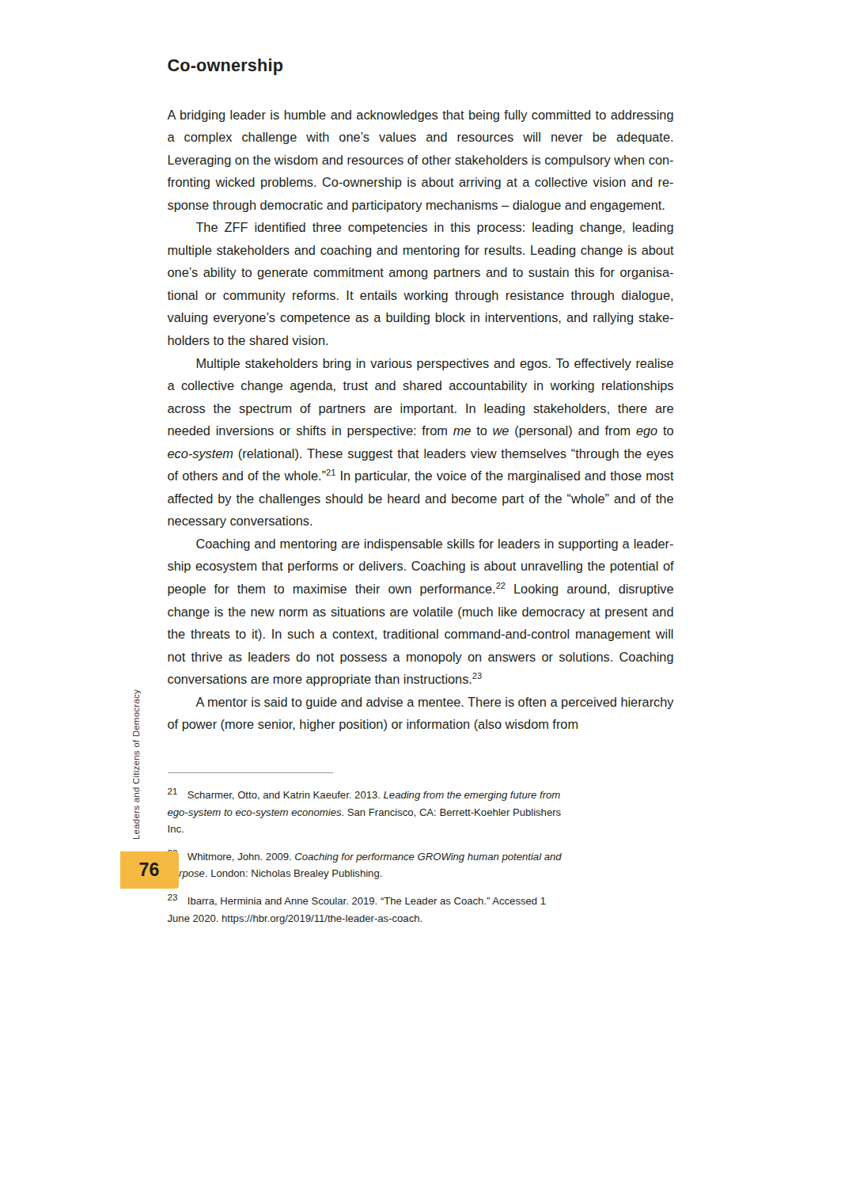Co-ownership
A bridging leader is humble and acknowledges that being fully committed to addressing a complex challenge with one’s values and resources will never be adequate. Leveraging on the wisdom and resources of other stakeholders is compulsory when confronting wicked problems. Co-ownership is about arriving at a collective vision and response through democratic and participatory mechanisms – dialogue and engagement.
The ZFF identified three competencies in this process: leading change, leading multiple stakeholders and coaching and mentoring for results. Leading change is about one’s ability to generate commitment among partners and to sustain this for organisational or community reforms. It entails working through resistance through dialogue, valuing everyone’s competence as a building block in interventions, and rallying stakeholders to the shared vision.
Multiple stakeholders bring in various perspectives and egos. To effectively realise a collective change agenda, trust and shared accountability in working relationships across the spectrum of partners are important. In leading stakeholders, there are needed inversions or shifts in perspective: from me to we (personal) and from ego to eco-system (relational). These suggest that leaders view themselves “through the eyes of others and of the whole.”21 In particular, the voice of the marginalised and those most affected by the challenges should be heard and become part of the “whole” and of the necessary conversations.
Coaching and mentoring are indispensable skills for leaders in supporting a leadership ecosystem that performs or delivers. Coaching is about unravelling the potential of people for them to maximise their own performance.22 Looking around, disruptive change is the new norm as situations are volatile (much like democracy at present and the threats to it). In such a context, traditional command-and-control management will not thrive as leaders do not possess a monopoly on answers or solutions. Coaching conversations are more appropriate than instructions.23
A mentor is said to guide and advise a mentee. There is often a perceived hierarchy of power (more senior, higher position) or information (also wisdom from
21 Scharmer, Otto, and Katrin Kaeufer. 2013. Leading from the emerging future from ego-system to eco-system economies. San Francisco, CA: Berrett-Koehler Publishers Inc.
22 Whitmore, John. 2009. Coaching for performance GROWing human potential and purpose. London: Nicholas Brealey Publishing.
23 Ibarra, Herminia and Anne Scoular. 2019. “The Leader as Coach.” Accessed 1 June 2020. https://hbr.org/2019/11/the-leader-as-coach.
Leaders and Citizens of Democracy
76